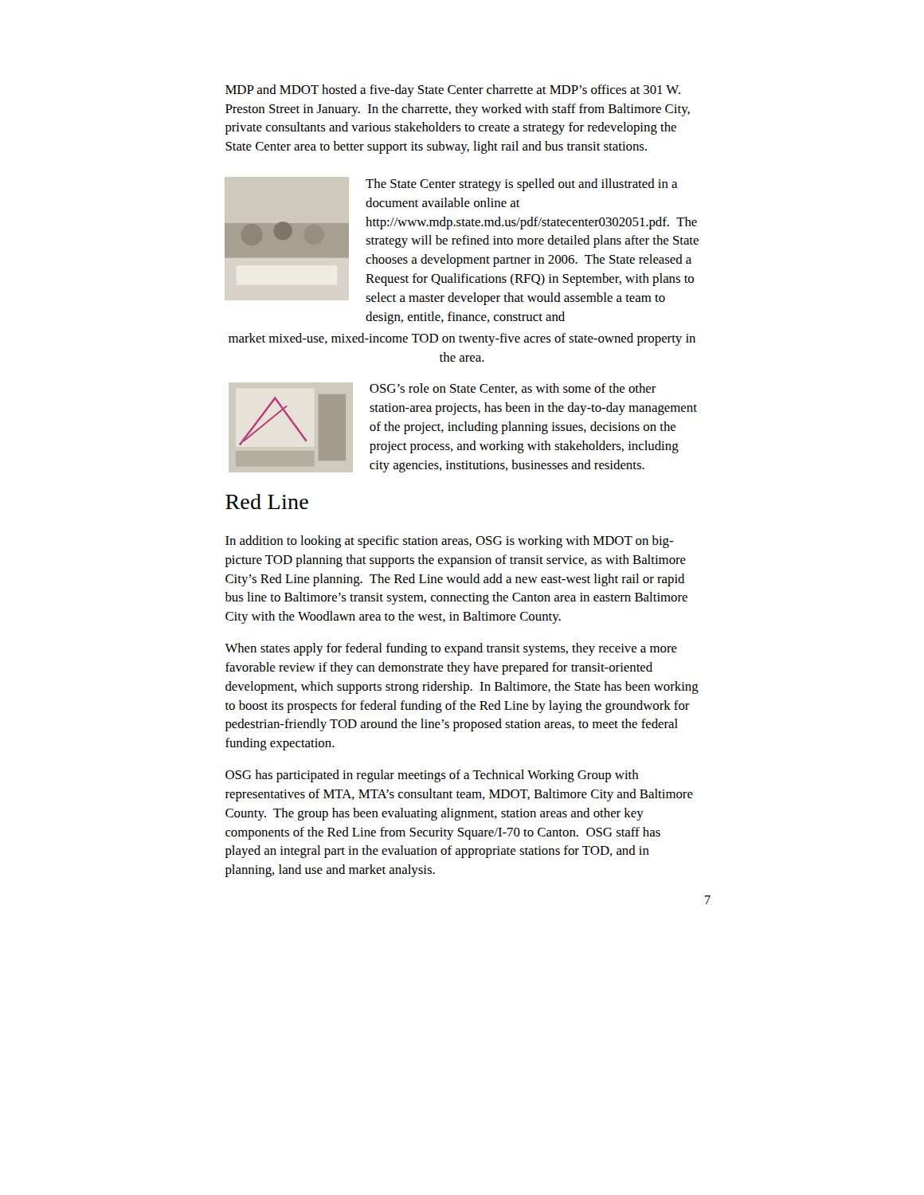MDP and MDOT hosted a five-day State Center charrette at MDP’s offices at 301 W. Preston Street in January. In the charrette, they worked with staff from Baltimore City, private consultants and various stakeholders to create a strategy for redeveloping the State Center area to better support its subway, light rail and bus transit stations.
The State Center strategy is spelled out and illustrated in a document available online at http://www.mdp.state.md.us/pdf/statecenter0302051.pdf. The strategy will be refined into more detailed plans after the State chooses a development partner in 2006. The State released a Request for Qualifications (RFQ) in September, with plans to select a master developer that would assemble a team to design, entitle, finance, construct and
market mixed-use, mixed-income TOD on twenty-five acres of state-owned property in the area.
OSG’s role on State Center, as with some of the other station-area projects, has been in the day-to-day management of the project, including planning issues, decisions on the project process, and working with stakeholders, including city agencies, institutions, businesses and residents.
Red Line
In addition to looking at specific station areas, OSG is working with MDOT on big-picture TOD planning that supports the expansion of transit service, as with Baltimore City’s Red Line planning. The Red Line would add a new east-west light rail or rapid bus line to Baltimore’s transit system, connecting the Canton area in eastern Baltimore City with the Woodlawn area to the west, in Baltimore County.
When states apply for federal funding to expand transit systems, they receive a more favorable review if they can demonstrate they have prepared for transit-oriented development, which supports strong ridership. In Baltimore, the State has been working to boost its prospects for federal funding of the Red Line by laying the groundwork for pedestrian-friendly TOD around the line’s proposed station areas, to meet the federal funding expectation.
OSG has participated in regular meetings of a Technical Working Group with representatives of MTA, MTA’s consultant team, MDOT, Baltimore City and Baltimore County. The group has been evaluating alignment, station areas and other key components of the Red Line from Security Square/I-70 to Canton. OSG staff has played an integral part in the evaluation of appropriate stations for TOD, and in planning, land use and market analysis.
7